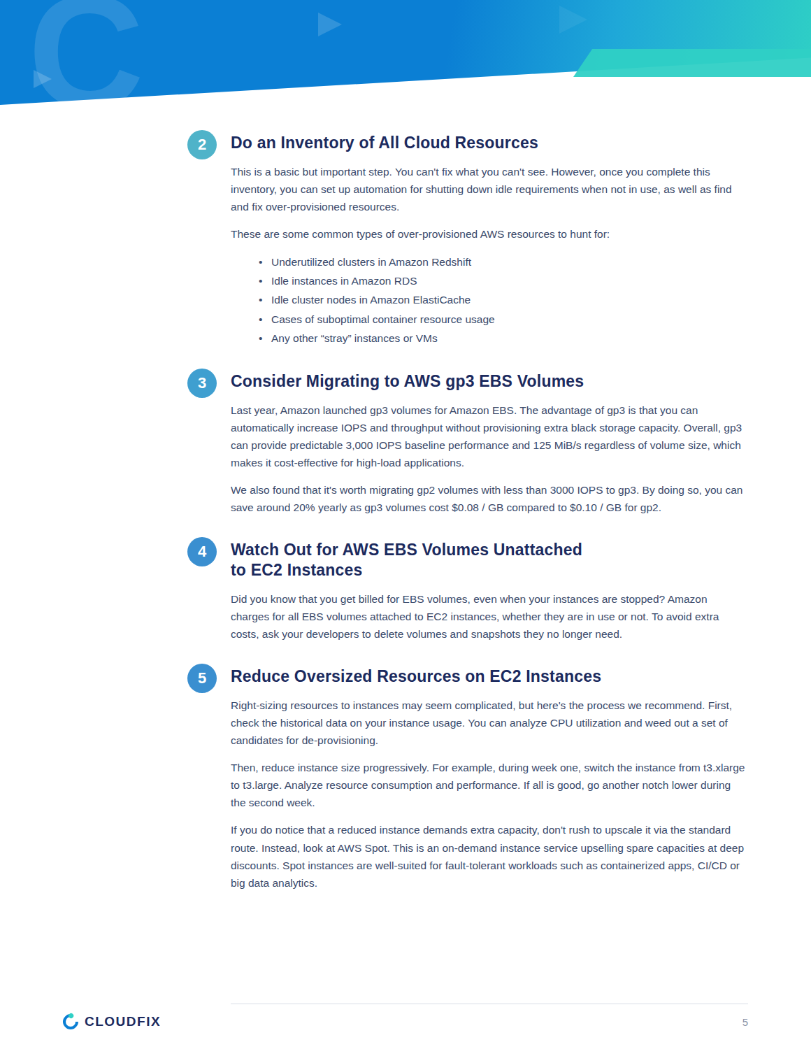C
2
Do an Inventory of All Cloud Resources
This is a basic but important step. You can't fix what you can't see. However, once you complete this inventory, you can set up automation for shutting down idle requirements when not in use, as well as find and fix over-provisioned resources.
These are some common types of over-provisioned AWS resources to hunt for:
Underutilized clusters in Amazon Redshift
Idle instances in Amazon RDS
Idle cluster nodes in Amazon ElastiCache
Cases of suboptimal container resource usage
Any other “stray” instances or VMs
3
Consider Migrating to AWS gp3 EBS Volumes
Last year, Amazon launched gp3 volumes for Amazon EBS. The advantage of gp3 is that you can automatically increase IOPS and throughput without provisioning extra black storage capacity. Overall, gp3 can provide predictable 3,000 IOPS baseline performance and 125 MiB/s regardless of volume size, which makes it cost-effective for high-load applications.
We also found that it's worth migrating gp2 volumes with less than 3000 IOPS to gp3. By doing so, you can save around 20% yearly as gp3 volumes cost $0.08 / GB compared to $0.10 / GB for gp2.
4
Watch Out for AWS EBS Volumes Unattached
to EC2 Instances
Did you know that you get billed for EBS volumes, even when your instances are stopped? Amazon charges for all EBS volumes attached to EC2 instances, whether they are in use or not. To avoid extra costs, ask your developers to delete volumes and snapshots they no longer need.
5
Reduce Oversized Resources on EC2 Instances
Right-sizing resources to instances may seem complicated, but here's the process we recommend. First, check the historical data on your instance usage. You can analyze CPU utilization and weed out a set of candidates for de-provisioning.
Then, reduce instance size progressively. For example, during week one, switch the instance from t3.xlarge to t3.large. Analyze resource consumption and performance. If all is good, go another notch lower during the second week.
If you do notice that a reduced instance demands extra capacity, don't rush to upscale it via the standard route. Instead, look at AWS Spot. This is an on-demand instance service upselling spare capacities at deep discounts. Spot instances are well-suited for fault-tolerant workloads such as containerized apps, CI/CD or big data analytics.
CLOUDFIX
5